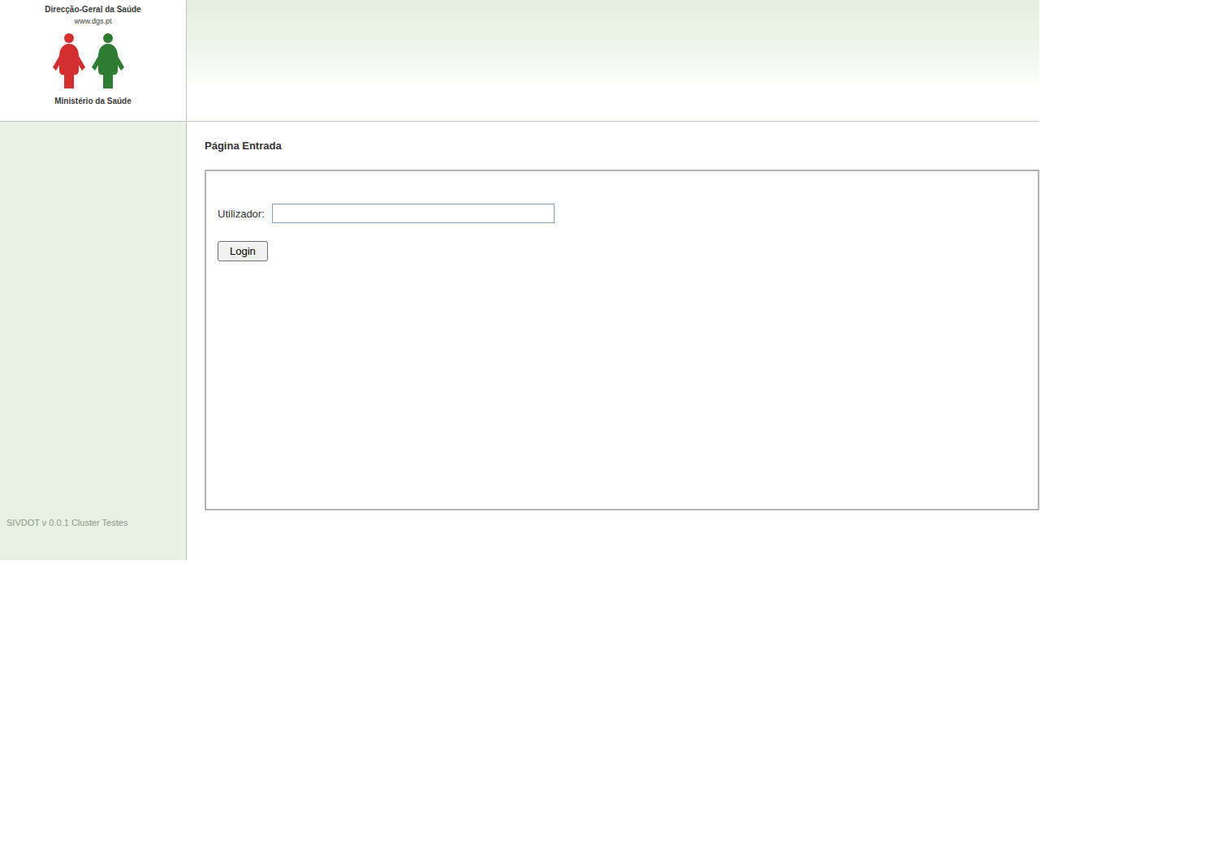Direcção-Geral da Saúde
www.dgs.pt
Ministério da Saúde
SIVDOT v 0.0.1 Cluster Testes
Página Entrada
Utilizador:
Login